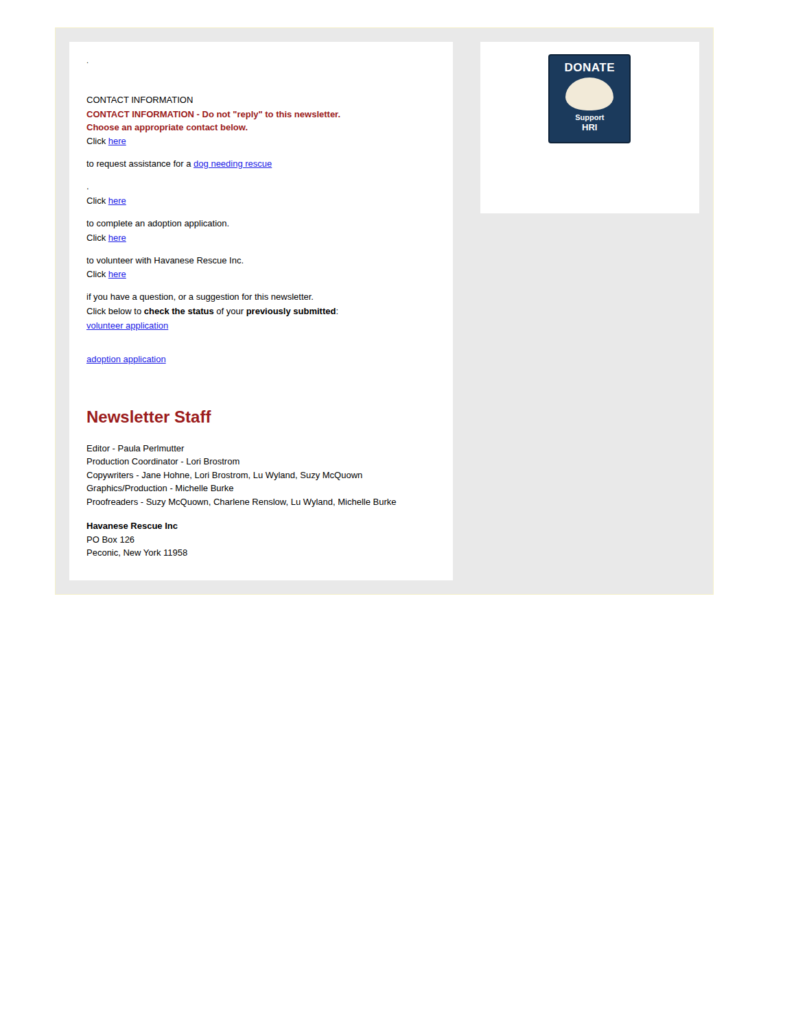.
CONTACT INFORMATION
CONTACT INFORMATION - Do not "reply" to this newsletter.
Choose an appropriate contact below.
Click here
to request assistance for a dog needing rescue
.
Click here
to complete an adoption application.
Click here
to volunteer with Havanese Rescue Inc.
Click here
if you have a question, or a suggestion for this newsletter.
Click below to check the status of your previously submitted:
volunteer application
adoption application
Newsletter Staff
Editor - Paula Perlmutter
Production Coordinator - Lori Brostrom
Copywriters - Jane Hohne, Lori Brostrom, Lu Wyland, Suzy McQuown
Graphics/Production - Michelle Burke
Proofreaders - Suzy McQuown, Charlene Renslow, Lu Wyland, Michelle Burke
Havanese Rescue Inc
PO Box 126
Peconic, New York 11958
DONATE Support HRI